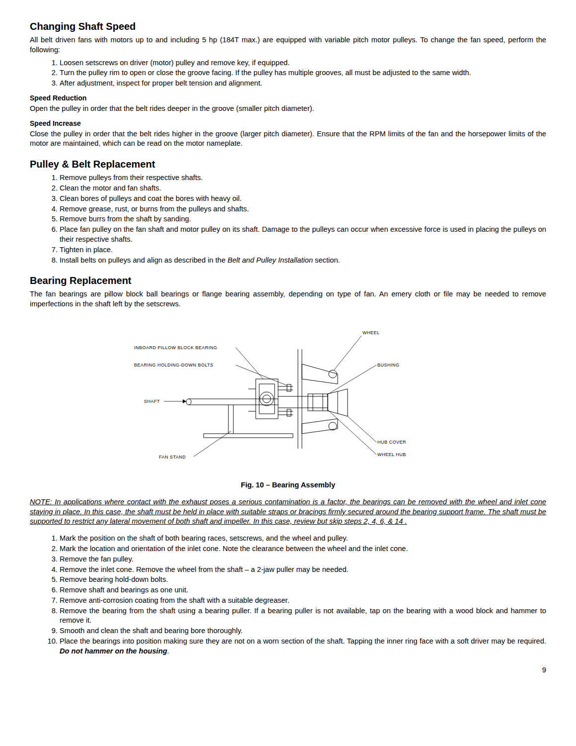Changing Shaft Speed
All belt driven fans with motors up to and including 5 hp (184T max.) are equipped with variable pitch motor pulleys. To change the fan speed, perform the following:
Loosen setscrews on driver (motor) pulley and remove key, if equipped.
Turn the pulley rim to open or close the groove facing. If the pulley has multiple grooves, all must be adjusted to the same width.
After adjustment, inspect for proper belt tension and alignment.
Speed Reduction
Open the pulley in order that the belt rides deeper in the groove (smaller pitch diameter).
Speed Increase
Close the pulley in order that the belt rides higher in the groove (larger pitch diameter). Ensure that the RPM limits of the fan and the horsepower limits of the motor are maintained, which can be read on the motor nameplate.
Pulley & Belt Replacement
Remove pulleys from their respective shafts.
Clean the motor and fan shafts.
Clean bores of pulleys and coat the bores with heavy oil.
Remove grease, rust, or burns from the pulleys and shafts.
Remove burrs from the shaft by sanding.
Place fan pulley on the fan shaft and motor pulley on its shaft. Damage to the pulleys can occur when excessive force is used in placing the pulleys on their respective shafts.
Tighten in place.
Install belts on pulleys and align as described in the Belt and Pulley Installation section.
Bearing Replacement
The fan bearings are pillow block ball bearings or flange bearing assembly, depending on type of fan. An emery cloth or file may be needed to remove imperfections in the shaft left by the setscrews.
INBOARD PILLOW BLOCK BEARING BEARING HOLDING-DOWN BOLTS SHAFT FAN STAND WHEEL BUSHING HUB COVER WHEEL HUB
Fig. 10 – Bearing Assembly
NOTE: In applications where contact with the exhaust poses a serious contamination is a factor, the bearings can be removed with the wheel and inlet cone staying in place. In this case, the shaft must be held in place with suitable straps or bracings firmly secured around the bearing support frame. The shaft must be supported to restrict any lateral movement of both shaft and impeller. In this case, review but skip steps 2, 4, 6, & 14 .
Mark the position on the shaft of both bearing races, setscrews, and the wheel and pulley.
Mark the location and orientation of the inlet cone. Note the clearance between the wheel and the inlet cone.
Remove the fan pulley.
Remove the inlet cone. Remove the wheel from the shaft – a 2-jaw puller may be needed.
Remove bearing hold-down bolts.
Remove shaft and bearings as one unit.
Remove anti-corrosion coating from the shaft with a suitable degreaser.
Remove the bearing from the shaft using a bearing puller. If a bearing puller is not available, tap on the bearing with a wood block and hammer to remove it.
Smooth and clean the shaft and bearing bore thoroughly.
Place the bearings into position making sure they are not on a worn section of the shaft. Tapping the inner ring face with a soft driver may be required. Do not hammer on the housing.
9